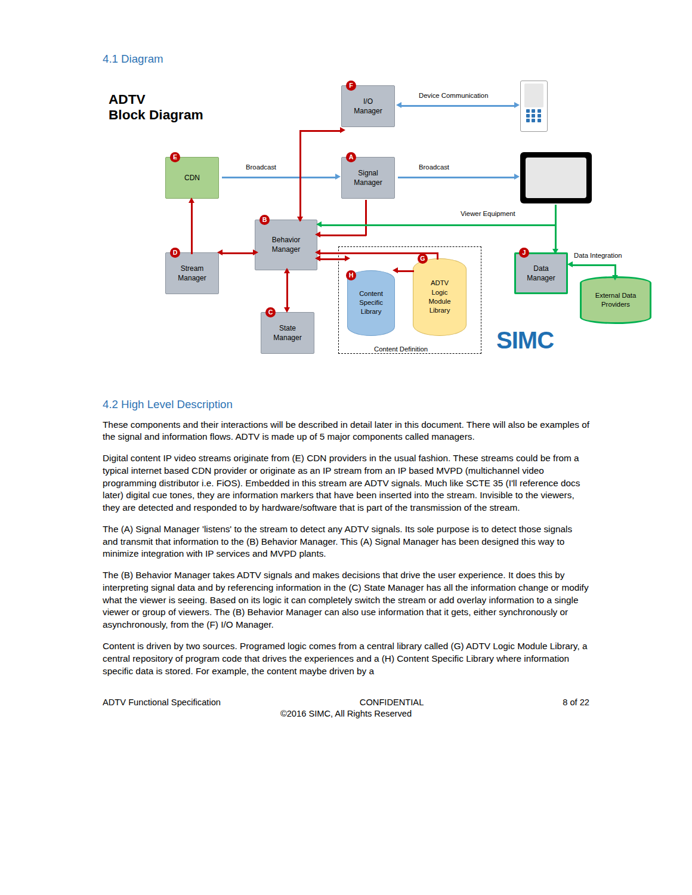4.1 Diagram
ADTV
Block Diagram
I/O
Manager
F
CDN
E
Signal
Manager
A
Behavior
Manager
B
Stream
Manager
D
State
Manager
C
Data
Manager
J
Content Definition
Content
Specific
Library
H
ADTV
Logic
Module
Library
G
External Data
Providers
SIMC
Device Communication
Broadcast
Broadcast
Viewer Equipment
Data Integration
4.2 High Level Description
These components and their interactions will be described in detail later in this document. There will also be examples of the signal and information flows. ADTV is made up of 5 major components called managers.
Digital content IP video streams originate from (E) CDN providers in the usual fashion. These streams could be from a typical internet based CDN provider or originate as an IP stream from an IP based MVPD (multichannel video programming distributor i.e. FiOS). Embedded in this stream are ADTV signals. Much like SCTE 35 (I'll reference docs later) digital cue tones, they are information markers that have been inserted into the stream. Invisible to the viewers, they are detected and responded to by hardware/software that is part of the transmission of the stream.
The (A) Signal Manager 'listens' to the stream to detect any ADTV signals. Its sole purpose is to detect those signals and transmit that information to the (B) Behavior Manager. This (A) Signal Manager has been designed this way to minimize integration with IP services and MVPD plants.
The (B) Behavior Manager takes ADTV signals and makes decisions that drive the user experience. It does this by interpreting signal data and by referencing information in the (C) State Manager has all the information change or modify what the viewer is seeing. Based on its logic it can completely switch the stream or add overlay information to a single viewer or group of viewers. The (B) Behavior Manager can also use information that it gets, either synchronously or asynchronously, from the (F) I/O Manager.
Content is driven by two sources. Programed logic comes from a central library called (G) ADTV Logic Module Library, a central repository of program code that drives the experiences and a (H) Content Specific Library where information specific data is stored. For example, the content maybe driven by a
ADTV Functional Specification CONFIDENTIAL 8 of 22
©2016 SIMC, All Rights Reserved